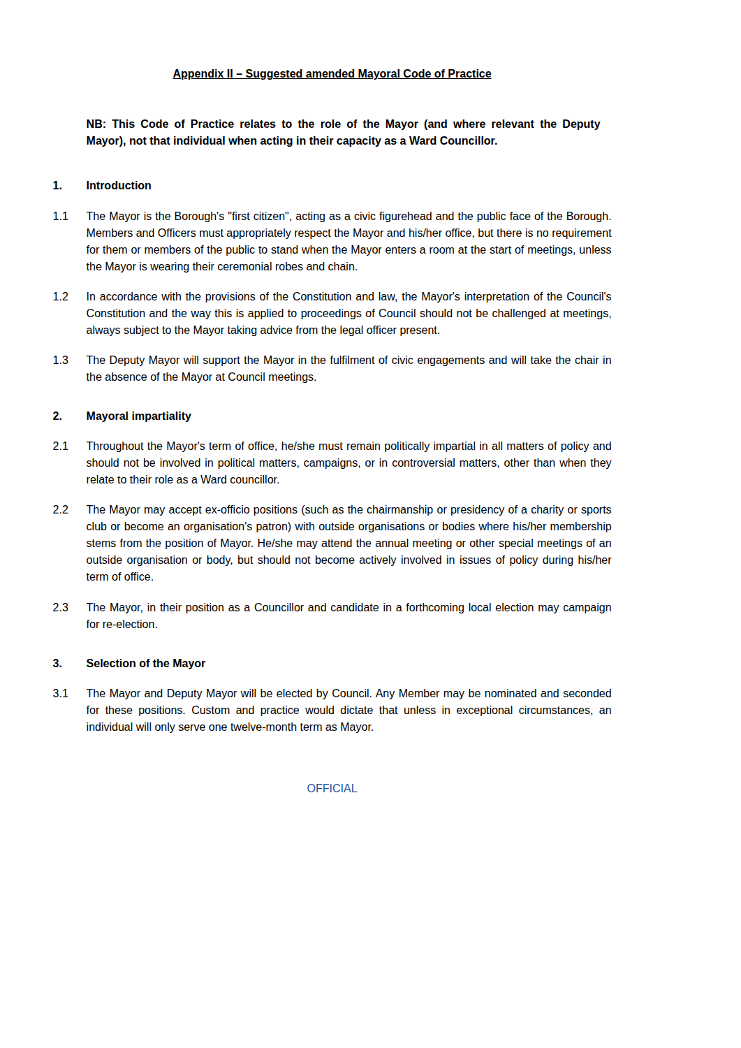Appendix II – Suggested amended Mayoral Code of Practice
NB: This Code of Practice relates to the role of the Mayor (and where relevant the Deputy Mayor), not that individual when acting in their capacity as a Ward Councillor.
1. Introduction
1.1 The Mayor is the Borough's "first citizen", acting as a civic figurehead and the public face of the Borough. Members and Officers must appropriately respect the Mayor and his/her office, but there is no requirement for them or members of the public to stand when the Mayor enters a room at the start of meetings, unless the Mayor is wearing their ceremonial robes and chain.
1.2 In accordance with the provisions of the Constitution and law, the Mayor's interpretation of the Council's Constitution and the way this is applied to proceedings of Council should not be challenged at meetings, always subject to the Mayor taking advice from the legal officer present.
1.3 The Deputy Mayor will support the Mayor in the fulfilment of civic engagements and will take the chair in the absence of the Mayor at Council meetings.
2. Mayoral impartiality
2.1 Throughout the Mayor's term of office, he/she must remain politically impartial in all matters of policy and should not be involved in political matters, campaigns, or in controversial matters, other than when they relate to their role as a Ward councillor.
2.2 The Mayor may accept ex-officio positions (such as the chairmanship or presidency of a charity or sports club or become an organisation's patron) with outside organisations or bodies where his/her membership stems from the position of Mayor. He/she may attend the annual meeting or other special meetings of an outside organisation or body, but should not become actively involved in issues of policy during his/her term of office.
2.3 The Mayor, in their position as a Councillor and candidate in a forthcoming local election may campaign for re-election.
3. Selection of the Mayor
3.1 The Mayor and Deputy Mayor will be elected by Council. Any Member may be nominated and seconded for these positions. Custom and practice would dictate that unless in exceptional circumstances, an individual will only serve one twelve-month term as Mayor.
OFFICIAL